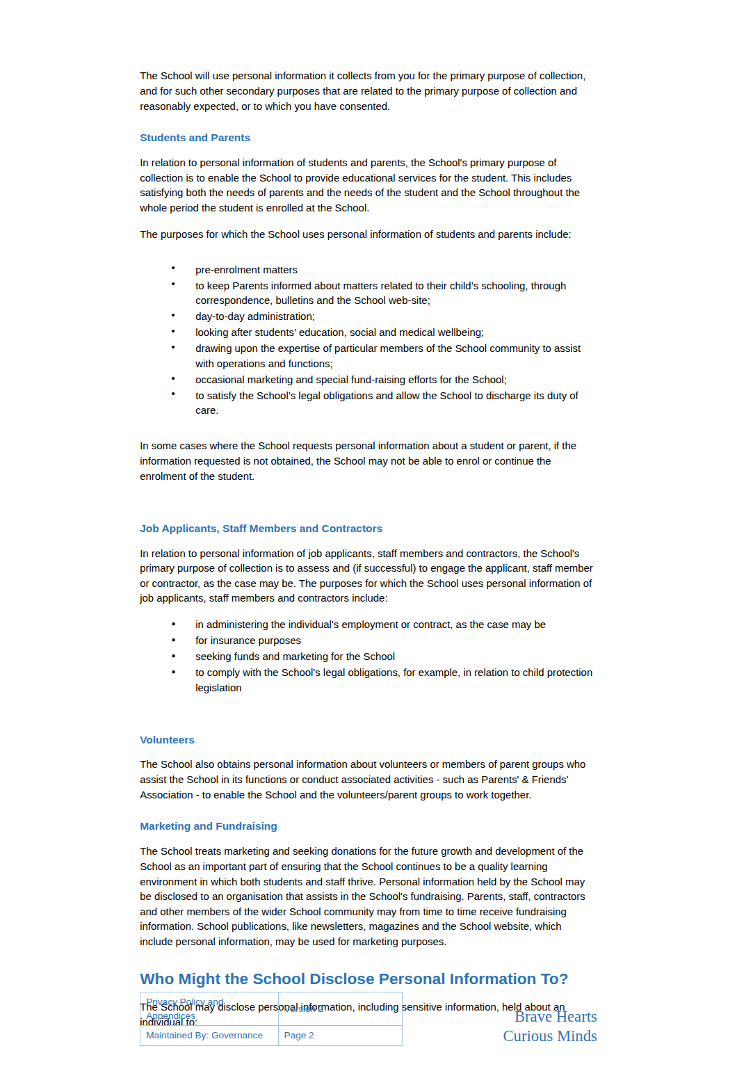The School will use personal information it collects from you for the primary purpose of collection, and for such other secondary purposes that are related to the primary purpose of collection and reasonably expected, or to which you have consented.
Students and Parents
In relation to personal information of students and parents, the School's primary purpose of collection is to enable the School to provide educational services for the student. This includes satisfying both the needs of parents and the needs of the student and the School throughout the whole period the student is enrolled at the School.
The purposes for which the School uses personal information of students and parents include:
pre-enrolment matters
to keep Parents informed about matters related to their child’s schooling, through correspondence, bulletins and the School web-site;
day-to-day administration;
looking after students’ education, social and medical wellbeing;
drawing upon the expertise of particular members of the School community to assist with operations and functions;
occasional marketing and special fund-raising efforts for the School;
to satisfy the School’s legal obligations and allow the School to discharge its duty of care.
In some cases where the School requests personal information about a student or parent, if the information requested is not obtained, the School may not be able to enrol or continue the enrolment of the student.
Job Applicants, Staff Members and Contractors
In relation to personal information of job applicants, staff members and contractors, the School's primary purpose of collection is to assess and (if successful) to engage the applicant, staff member or contractor, as the case may be. The purposes for which the School uses personal information of job applicants, staff members and contractors include:
in administering the individual's employment or contract, as the case may be
for insurance purposes
seeking funds and marketing for the School
to comply with the School's legal obligations, for example, in relation to child protection legislation
Volunteers
The School also obtains personal information about volunteers or members of parent groups who assist the School in its functions or conduct associated activities - such as Parents' & Friends' Association - to enable the School and the volunteers/parent groups to work together.
Marketing and Fundraising
The School treats marketing and seeking donations for the future growth and development of the School as an important part of ensuring that the School continues to be a quality learning environment in which both students and staff thrive. Personal information held by the School may be disclosed to an organisation that assists in the School's fundraising. Parents, staff, contractors and other members of the wider School community may from time to time receive fundraising information. School publications, like newsletters, magazines and the School website, which include personal information, may be used for marketing purposes.
Who Might the School Disclose Personal Information To?
The School may disclose personal information, including sensitive information, held about an individual to:
| Privacy Policy and Appendices | Version 2 |
| Maintained By: Governance | Page 2 |
Brave Hearts
Curious Minds